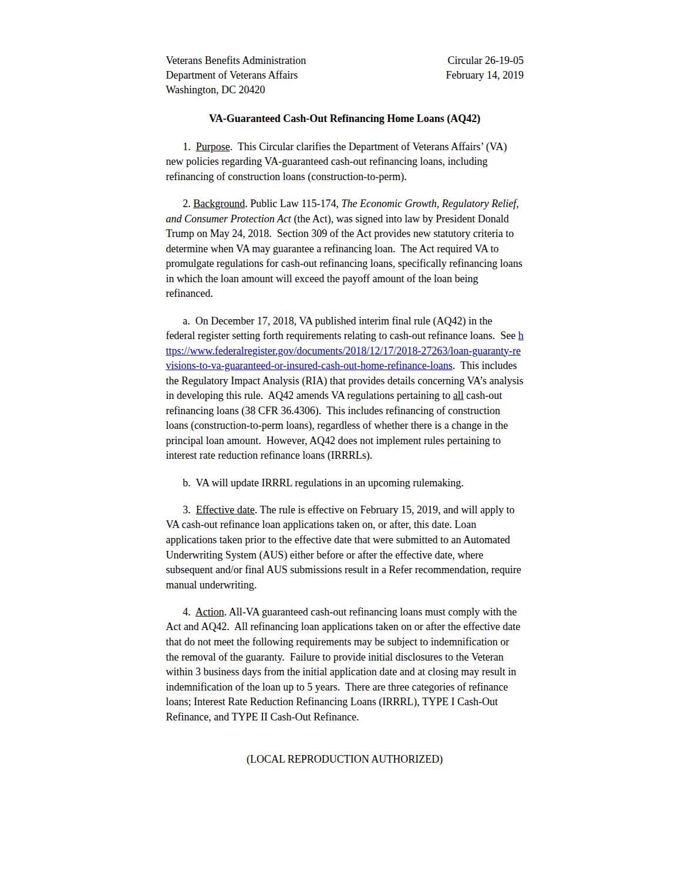| Veterans Benefits Administration | Circular 26-19-05 |
| Department of Veterans Affairs | February 14, 2019 |
| Washington, DC 20420 | |
VA-Guaranteed Cash-Out Refinancing Home Loans (AQ42)
1. Purpose. This Circular clarifies the Department of Veterans Affairs’ (VA) new policies regarding VA-guaranteed cash-out refinancing loans, including refinancing of construction loans (construction-to-perm).
2. Background. Public Law 115-174, The Economic Growth, Regulatory Relief, and Consumer Protection Act (the Act), was signed into law by President Donald Trump on May 24, 2018. Section 309 of the Act provides new statutory criteria to determine when VA may guarantee a refinancing loan. The Act required VA to promulgate regulations for cash-out refinancing loans, specifically refinancing loans in which the loan amount will exceed the payoff amount of the loan being refinanced.
a. On December 17, 2018, VA published interim final rule (AQ42) in the federal register setting forth requirements relating to cash-out refinance loans. See https://www.federalregister.gov/documents/2018/12/17/2018-27263/loan-guaranty-revisions-to-va-guaranteed-or-insured-cash-out-home-refinance-loans. This includes the Regulatory Impact Analysis (RIA) that provides details concerning VA’s analysis in developing this rule. AQ42 amends VA regulations pertaining to all cash-out refinancing loans (38 CFR 36.4306). This includes refinancing of construction loans (construction-to-perm loans), regardless of whether there is a change in the principal loan amount. However, AQ42 does not implement rules pertaining to interest rate reduction refinance loans (IRRRLs).
b. VA will update IRRRL regulations in an upcoming rulemaking.
3. Effective date. The rule is effective on February 15, 2019, and will apply to VA cash-out refinance loan applications taken on, or after, this date. Loan applications taken prior to the effective date that were submitted to an Automated Underwriting System (AUS) either before or after the effective date, where subsequent and/or final AUS submissions result in a Refer recommendation, require manual underwriting.
4. Action. All-VA guaranteed cash-out refinancing loans must comply with the Act and AQ42. All refinancing loan applications taken on or after the effective date that do not meet the following requirements may be subject to indemnification or the removal of the guaranty. Failure to provide initial disclosures to the Veteran within 3 business days from the initial application date and at closing may result in indemnification of the loan up to 5 years. There are three categories of refinance loans; Interest Rate Reduction Refinancing Loans (IRRRL), TYPE I Cash-Out Refinance, and TYPE II Cash-Out Refinance.
(LOCAL REPRODUCTION AUTHORIZED)